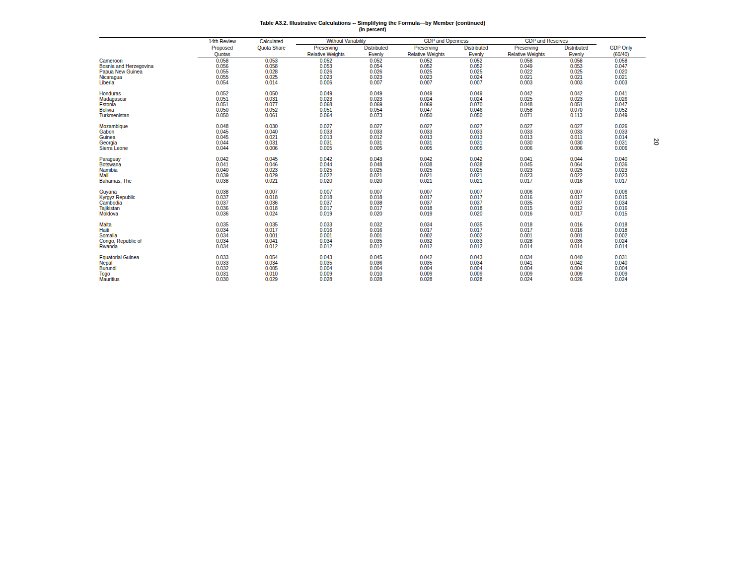20
Table A3.2. Illustrative Calculations -- Simplifying the Formula—by Member (continued)
(In percent)
| | 14th Review | Calculated | Without Variability | GDP and Openness | GDP and Reserves | GDP Only |
| --- | --- | --- | --- | --- | --- | --- |
| Proposed | Quota Share | Preserving | Distributed | Preserving | Distributed | Preserving | Distributed |
| Quotas | | Relative Weights | Evenly | Relative Weights | Evenly | Relative Weights | Evenly | (60/40) |
| Cameroon | 0.058 | 0.053 | 0.052 | 0.052 | 0.052 | 0.052 | 0.058 | 0.058 | 0.058 |
| Bosnia and Herzegovina | 0.056 | 0.058 | 0.053 | 0.054 | 0.052 | 0.052 | 0.049 | 0.053 | 0.047 |
| Papua New Guinea | 0.055 | 0.028 | 0.026 | 0.026 | 0.025 | 0.025 | 0.022 | 0.025 | 0.020 |
| Nicaragua | 0.055 | 0.025 | 0.023 | 0.023 | 0.023 | 0.024 | 0.021 | 0.021 | 0.021 |
| Liberia | 0.054 | 0.014 | 0.006 | 0.007 | 0.007 | 0.007 | 0.003 | 0.003 | 0.003 |
| Honduras | 0.052 | 0.050 | 0.049 | 0.049 | 0.049 | 0.049 | 0.042 | 0.042 | 0.041 |
| Madagascar | 0.051 | 0.031 | 0.023 | 0.023 | 0.024 | 0.024 | 0.025 | 0.023 | 0.026 |
| Estonia | 0.051 | 0.077 | 0.068 | 0.069 | 0.069 | 0.070 | 0.048 | 0.051 | 0.047 |
| Bolivia | 0.050 | 0.052 | 0.051 | 0.054 | 0.047 | 0.046 | 0.058 | 0.070 | 0.052 |
| Turkmenistan | 0.050 | 0.061 | 0.064 | 0.073 | 0.050 | 0.050 | 0.071 | 0.113 | 0.049 |
| Mozambique | 0.048 | 0.030 | 0.027 | 0.027 | 0.027 | 0.027 | 0.027 | 0.027 | 0.026 |
| Gabon | 0.045 | 0.040 | 0.033 | 0.033 | 0.033 | 0.033 | 0.033 | 0.033 | 0.033 |
| Guinea | 0.045 | 0.021 | 0.013 | 0.012 | 0.013 | 0.013 | 0.013 | 0.011 | 0.014 |
| Georgia | 0.044 | 0.031 | 0.031 | 0.031 | 0.031 | 0.031 | 0.030 | 0.030 | 0.031 |
| Sierra Leone | 0.044 | 0.006 | 0.005 | 0.005 | 0.005 | 0.005 | 0.006 | 0.006 | 0.006 |
| Paraguay | 0.042 | 0.045 | 0.042 | 0.043 | 0.042 | 0.042 | 0.041 | 0.044 | 0.040 |
| Botswana | 0.041 | 0.046 | 0.044 | 0.048 | 0.038 | 0.038 | 0.045 | 0.064 | 0.036 |
| Namibia | 0.040 | 0.023 | 0.025 | 0.025 | 0.025 | 0.025 | 0.023 | 0.025 | 0.023 |
| Mali | 0.039 | 0.029 | 0.022 | 0.021 | 0.021 | 0.021 | 0.023 | 0.022 | 0.023 |
| Bahamas, The | 0.038 | 0.021 | 0.020 | 0.020 | 0.021 | 0.021 | 0.017 | 0.016 | 0.017 |
| Guyana | 0.038 | 0.007 | 0.007 | 0.007 | 0.007 | 0.007 | 0.006 | 0.007 | 0.006 |
| Kyrgyz Republic | 0.037 | 0.018 | 0.018 | 0.018 | 0.017 | 0.017 | 0.016 | 0.017 | 0.015 |
| Cambodia | 0.037 | 0.036 | 0.037 | 0.038 | 0.037 | 0.037 | 0.035 | 0.037 | 0.034 |
| Tajikistan | 0.036 | 0.018 | 0.017 | 0.017 | 0.018 | 0.018 | 0.015 | 0.012 | 0.016 |
| Moldova | 0.036 | 0.024 | 0.019 | 0.020 | 0.019 | 0.020 | 0.016 | 0.017 | 0.015 |
| Malta | 0.035 | 0.035 | 0.033 | 0.032 | 0.034 | 0.035 | 0.018 | 0.016 | 0.018 |
| Haiti | 0.034 | 0.017 | 0.016 | 0.016 | 0.017 | 0.017 | 0.017 | 0.016 | 0.018 |
| Somalia | 0.034 | 0.001 | 0.001 | 0.001 | 0.002 | 0.002 | 0.001 | 0.001 | 0.002 |
| Congo, Republic of | 0.034 | 0.041 | 0.034 | 0.035 | 0.032 | 0.033 | 0.028 | 0.035 | 0.024 |
| Rwanda | 0.034 | 0.012 | 0.012 | 0.012 | 0.012 | 0.012 | 0.014 | 0.014 | 0.014 |
| Equatorial Guinea | 0.033 | 0.054 | 0.043 | 0.045 | 0.042 | 0.043 | 0.034 | 0.040 | 0.031 |
| Nepal | 0.033 | 0.034 | 0.035 | 0.036 | 0.035 | 0.034 | 0.041 | 0.042 | 0.040 |
| Burundi | 0.032 | 0.005 | 0.004 | 0.004 | 0.004 | 0.004 | 0.004 | 0.004 | 0.004 |
| Togo | 0.031 | 0.010 | 0.009 | 0.010 | 0.009 | 0.009 | 0.009 | 0.009 | 0.009 |
| Mauritius | 0.030 | 0.029 | 0.028 | 0.028 | 0.028 | 0.028 | 0.024 | 0.026 | 0.024 |